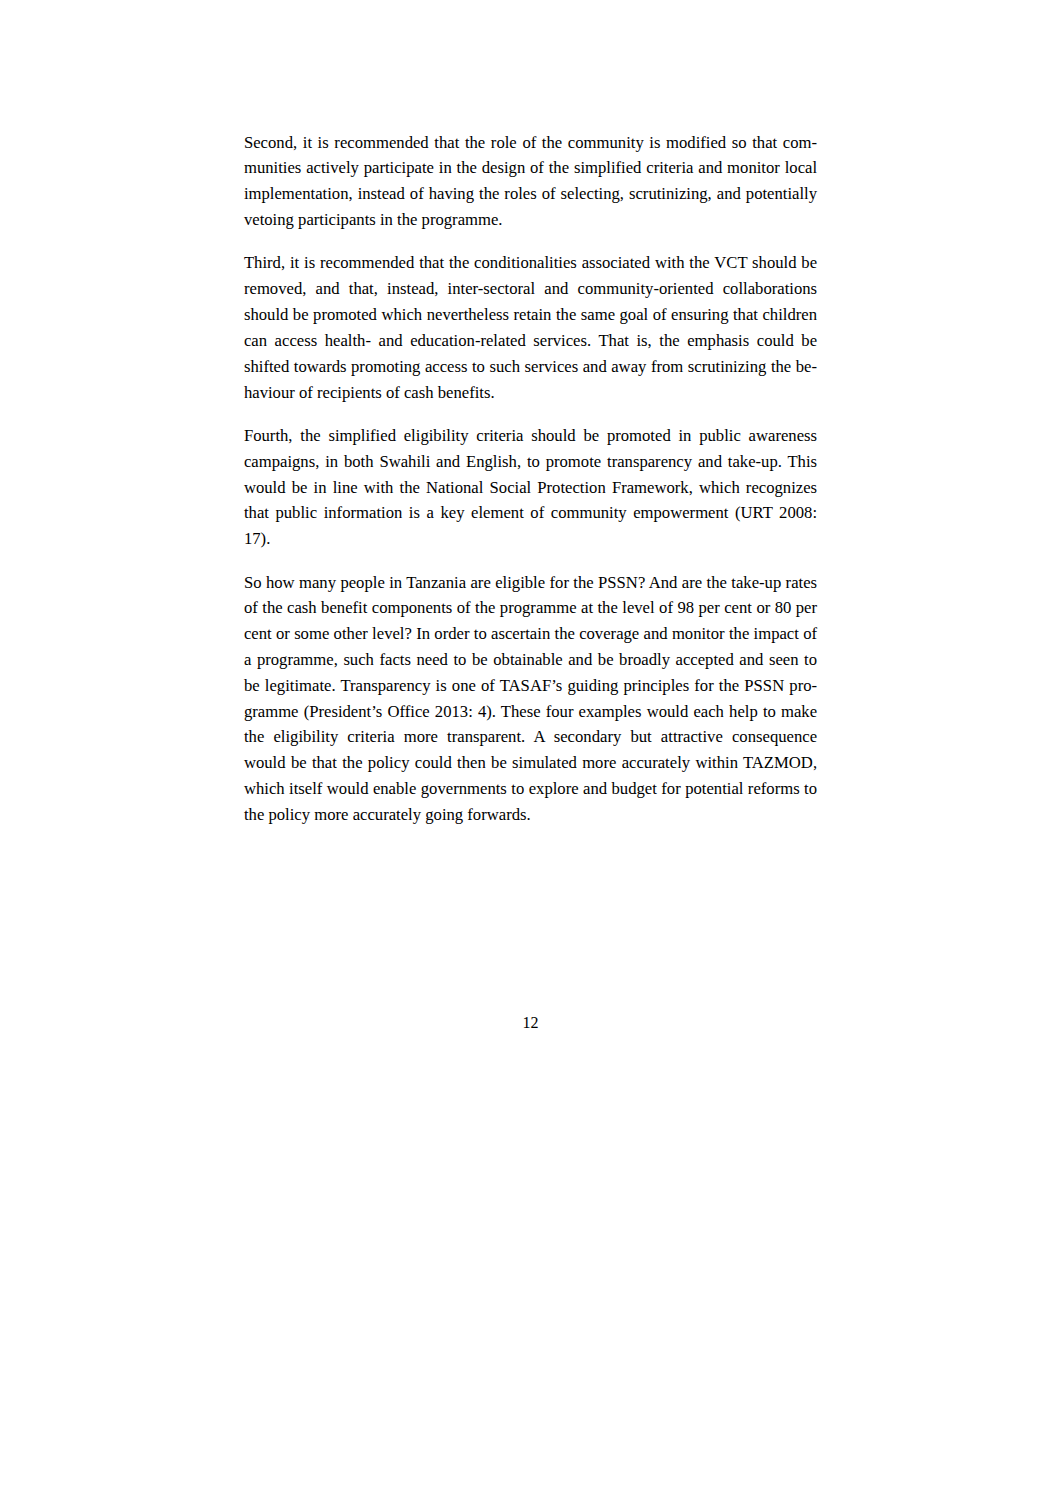Second, it is recommended that the role of the community is modified so that communities actively participate in the design of the simplified criteria and monitor local implementation, instead of having the roles of selecting, scrutinizing, and potentially vetoing participants in the programme.
Third, it is recommended that the conditionalities associated with the VCT should be removed, and that, instead, inter-sectoral and community-oriented collaborations should be promoted which nevertheless retain the same goal of ensuring that children can access health- and education-related services. That is, the emphasis could be shifted towards promoting access to such services and away from scrutinizing the behaviour of recipients of cash benefits.
Fourth, the simplified eligibility criteria should be promoted in public awareness campaigns, in both Swahili and English, to promote transparency and take-up. This would be in line with the National Social Protection Framework, which recognizes that public information is a key element of community empowerment (URT 2008: 17).
So how many people in Tanzania are eligible for the PSSN? And are the take-up rates of the cash benefit components of the programme at the level of 98 per cent or 80 per cent or some other level? In order to ascertain the coverage and monitor the impact of a programme, such facts need to be obtainable and be broadly accepted and seen to be legitimate. Transparency is one of TASAF’s guiding principles for the PSSN programme (President’s Office 2013: 4). These four examples would each help to make the eligibility criteria more transparent. A secondary but attractive consequence would be that the policy could then be simulated more accurately within TAZMOD, which itself would enable governments to explore and budget for potential reforms to the policy more accurately going forwards.
12